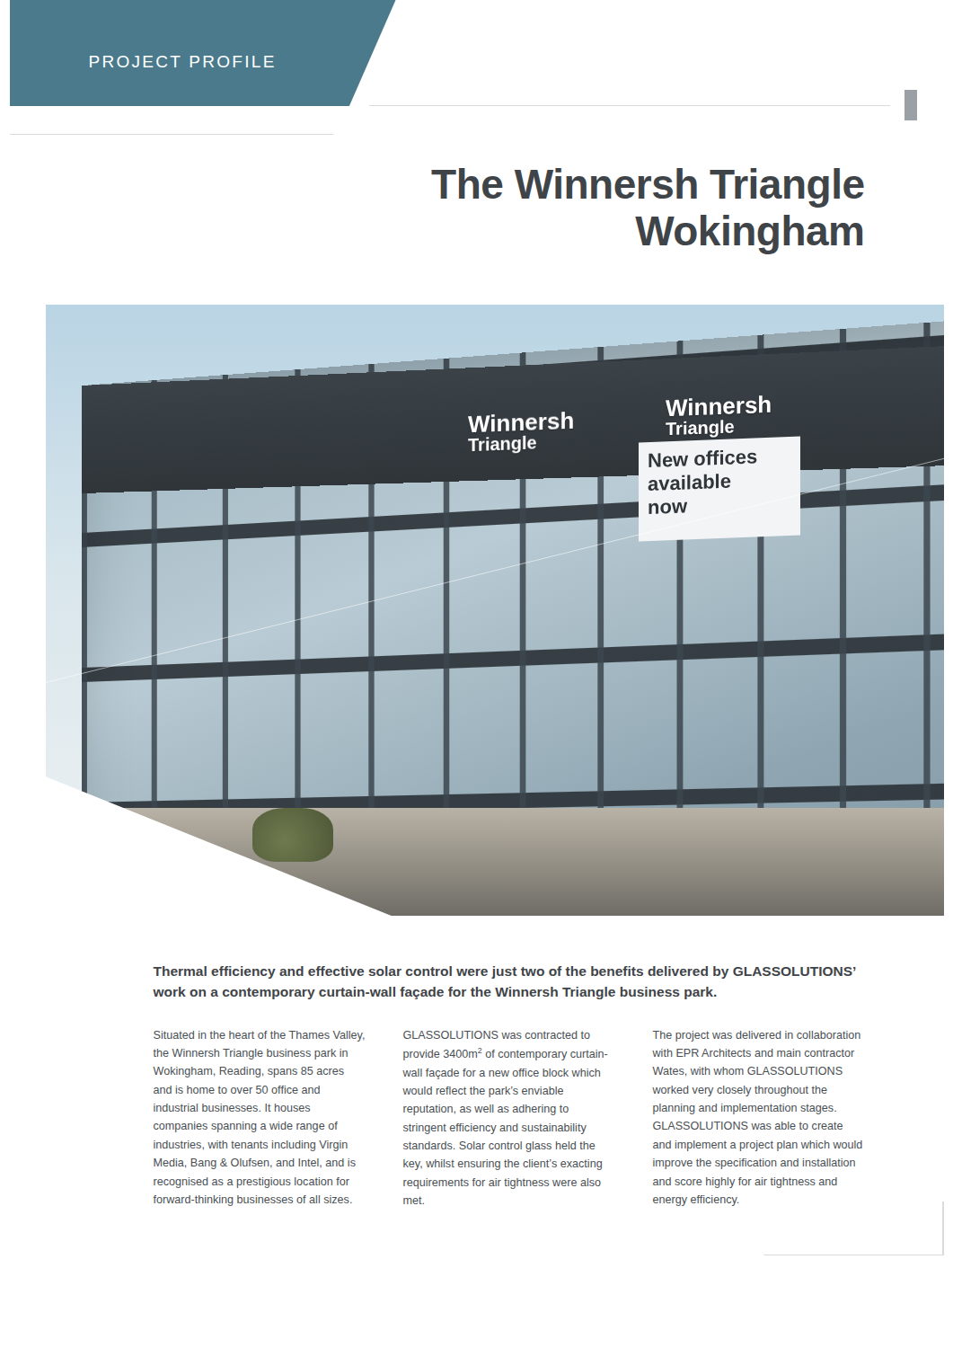Project Profile
The Winnersh Triangle
Wokingham
WinnershTriangle
WinnershTriangle
New offices
available
now
Thermal efficiency and effective solar control were just two of the benefits delivered by GLASSOLUTIONS’ work on a contemporary curtain-wall façade for the Winnersh Triangle business park.
Situated in the heart of the Thames Valley, the Winnersh Triangle business park in Wokingham, Reading, spans 85 acres and is home to over 50 office and industrial businesses. It houses companies spanning a wide range of industries, with tenants including Virgin Media, Bang & Olufsen, and Intel, and is recognised as a prestigious location for forward-thinking businesses of all sizes.
GLASSOLUTIONS was contracted to provide 3400m2 of contemporary curtain-wall façade for a new office block which would reflect the park’s enviable reputation, as well as adhering to stringent efficiency and sustainability standards. Solar control glass held the key, whilst ensuring the client’s exacting requirements for air tightness were also met.
The project was delivered in collaboration with EPR Architects and main contractor Wates, with whom GLASSOLUTIONS worked very closely throughout the planning and implementation stages. GLASSOLUTIONS was able to create and implement a project plan which would improve the specification and installation and score highly for air tightness and energy efficiency.